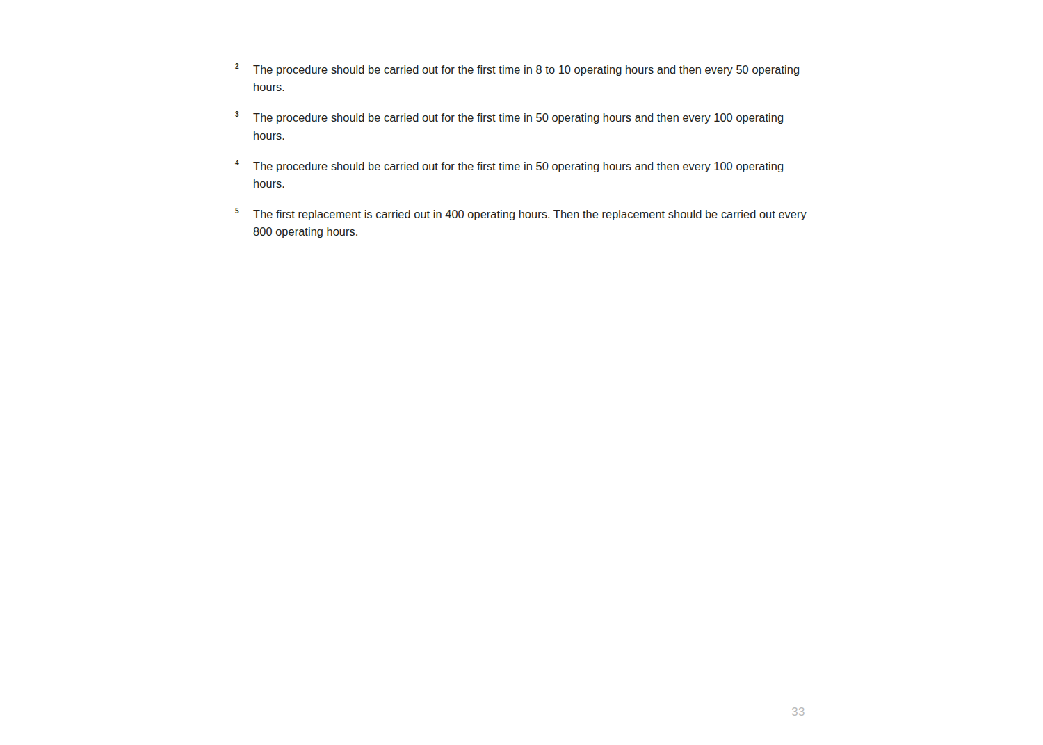2 The procedure should be carried out for the first time in 8 to 10 operating hours and then every 50 operating hours.
3 The procedure should be carried out for the first time in 50 operating hours and then every 100 operating hours.
4 The procedure should be carried out for the first time in 50 operating hours and then every 100 operating hours.
5 The first replacement is carried out in 400 operating hours. Then the replacement should be carried out every 800 operating hours.
33